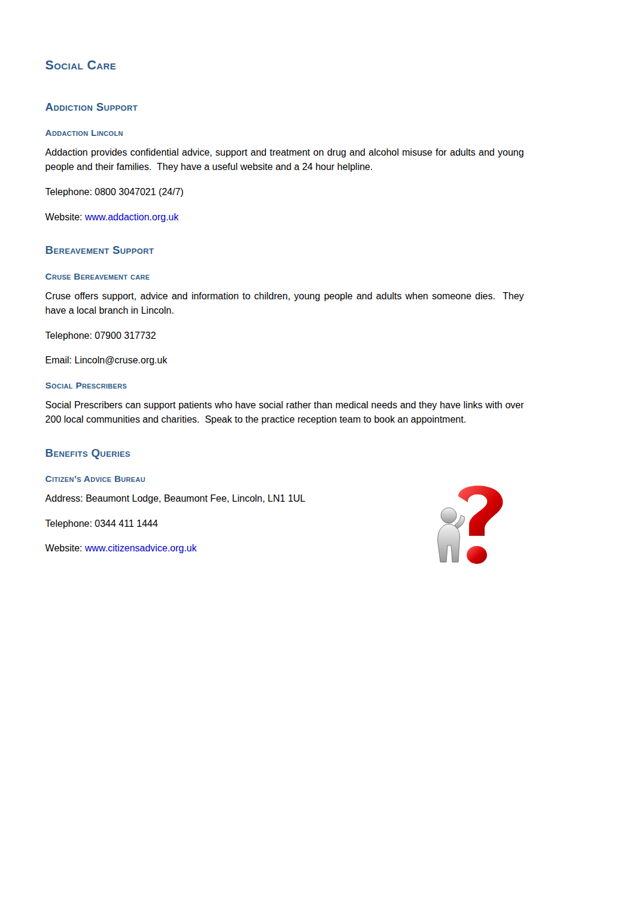Social Care
Addiction Support
Addaction Lincoln
Addaction provides confidential advice, support and treatment on drug and alcohol misuse for adults and young people and their families. They have a useful website and a 24 hour helpline.
Telephone: 0800 3047021 (24/7)
Website: www.addaction.org.uk
Bereavement Support
Cruse Bereavement care
Cruse offers support, advice and information to children, young people and adults when someone dies. They have a local branch in Lincoln.
Telephone: 07900 317732
Email: Lincoln@cruse.org.uk
Social Prescribers
Social Prescribers can support patients who have social rather than medical needs and they have links with over 200 local communities and charities. Speak to the practice reception team to book an appointment.
Benefits Queries
Citizen’s Advice Bureau
Address: Beaumont Lodge, Beaumont Fee, Lincoln, LN1 1UL
Telephone: 0344 411 1444
Website: www.citizensadvice.org.uk